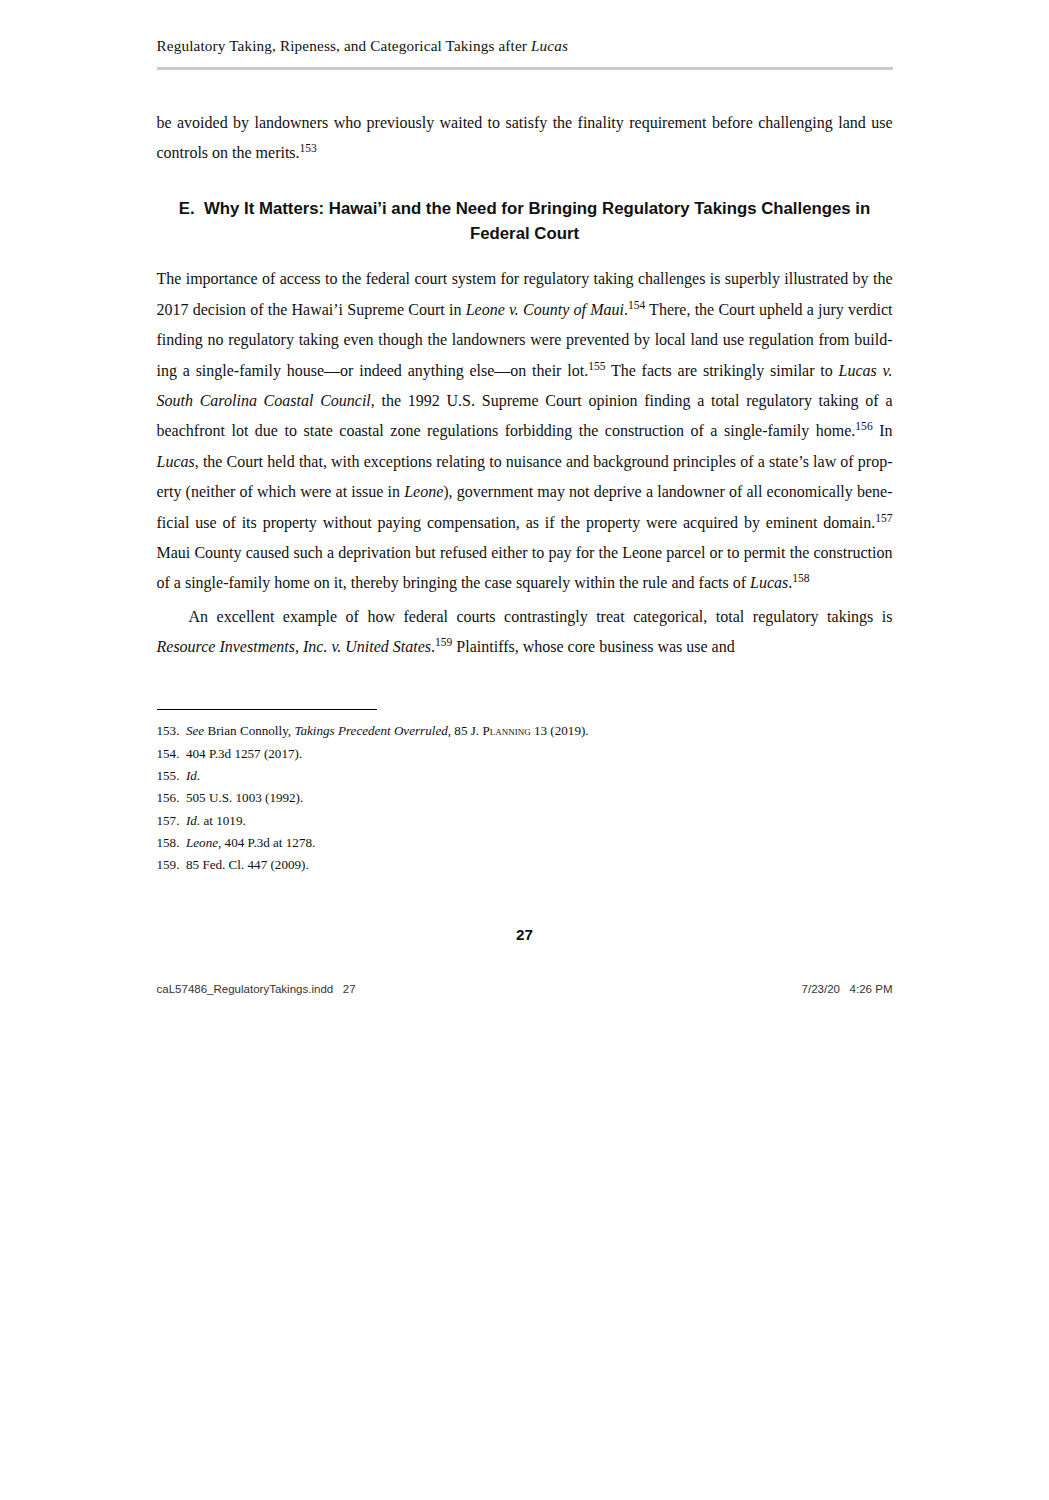Regulatory Taking, Ripeness, and Categorical Takings after Lucas
be avoided by landowners who previously waited to satisfy the finality requirement before challenging land use controls on the merits.153
E. Why It Matters: Hawai’i and the Need for Bringing Regulatory Takings Challenges in Federal Court
The importance of access to the federal court system for regulatory taking challenges is superbly illustrated by the 2017 decision of the Hawai’i Supreme Court in Leone v. County of Maui.154 There, the Court upheld a jury verdict finding no regulatory taking even though the landowners were prevented by local land use regulation from building a single-family house—or indeed anything else—on their lot.155 The facts are strikingly similar to Lucas v. South Carolina Coastal Council, the 1992 U.S. Supreme Court opinion finding a total regulatory taking of a beachfront lot due to state coastal zone regulations forbidding the construction of a single-family home.156 In Lucas, the Court held that, with exceptions relating to nuisance and background principles of a state’s law of property (neither of which were at issue in Leone), government may not deprive a landowner of all economically beneficial use of its property without paying compensation, as if the property were acquired by eminent domain.157 Maui County caused such a deprivation but refused either to pay for the Leone parcel or to permit the construction of a single-family home on it, thereby bringing the case squarely within the rule and facts of Lucas.158
An excellent example of how federal courts contrastingly treat categorical, total regulatory takings is Resource Investments, Inc. v. United States.159 Plaintiffs, whose core business was use and
153. See Brian Connolly, Takings Precedent Overruled, 85 J. Planning 13 (2019).
154. 404 P.3d 1257 (2017).
155. Id.
156. 505 U.S. 1003 (1992).
157. Id. at 1019.
158. Leone, 404 P.3d at 1278.
159. 85 Fed. Cl. 447 (2009).
27
caL57486_RegulatoryTakings.indd 27 7/23/20 4:26 PM